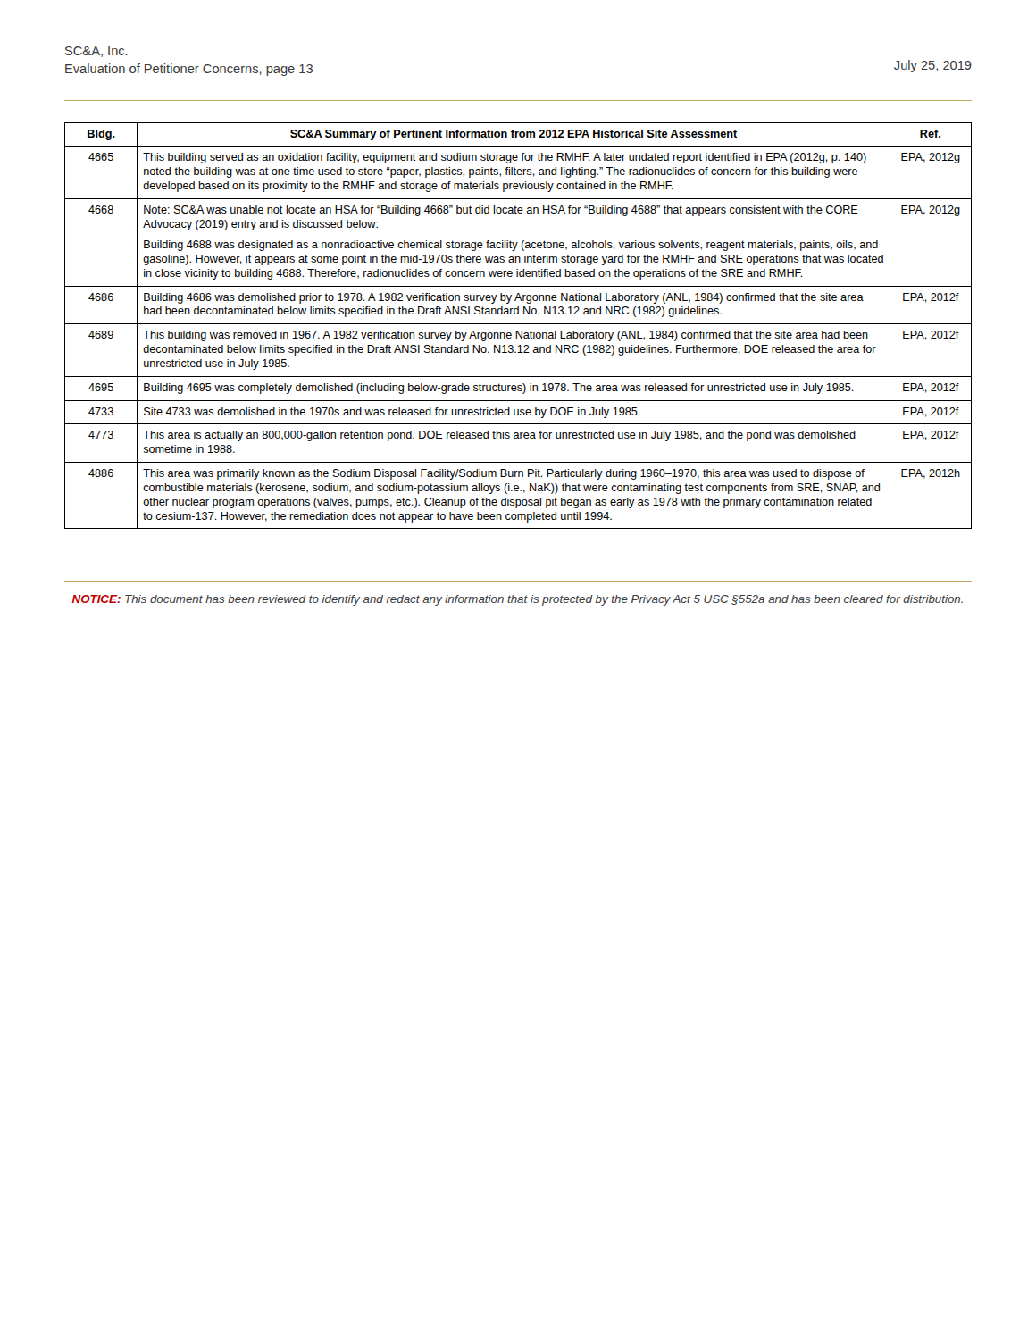SC&A, Inc.
Evaluation of Petitioner Concerns, page 13
July 25, 2019
| Bldg. | SC&A Summary of Pertinent Information from 2012 EPA Historical Site Assessment | Ref. |
| --- | --- | --- |
| 4665 | This building served as an oxidation facility, equipment and sodium storage for the RMHF. A later undated report identified in EPA (2012g, p. 140) noted the building was at one time used to store “paper, plastics, paints, filters, and lighting.” The radionuclides of concern for this building were developed based on its proximity to the RMHF and storage of materials previously contained in the RMHF. | EPA, 2012g |
| 4668 | Note: SC&A was unable not locate an HSA for “Building 4668” but did locate an HSA for “Building 4688” that appears consistent with the CORE Advocacy (2019) entry and is discussed below: Building 4688 was designated as a nonradioactive chemical storage facility (acetone, alcohols, various solvents, reagent materials, paints, oils, and gasoline). However, it appears at some point in the mid-1970s there was an interim storage yard for the RMHF and SRE operations that was located in close vicinity to building 4688. Therefore, radionuclides of concern were identified based on the operations of the SRE and RMHF. | EPA, 2012g |
| 4686 | Building 4686 was demolished prior to 1978. A 1982 verification survey by Argonne National Laboratory (ANL, 1984) confirmed that the site area had been decontaminated below limits specified in the Draft ANSI Standard No. N13.12 and NRC (1982) guidelines. | EPA, 2012f |
| 4689 | This building was removed in 1967. A 1982 verification survey by Argonne National Laboratory (ANL, 1984) confirmed that the site area had been decontaminated below limits specified in the Draft ANSI Standard No. N13.12 and NRC (1982) guidelines. Furthermore, DOE released the area for unrestricted use in July 1985. | EPA, 2012f |
| 4695 | Building 4695 was completely demolished (including below-grade structures) in 1978. The area was released for unrestricted use in July 1985. | EPA, 2012f |
| 4733 | Site 4733 was demolished in the 1970s and was released for unrestricted use by DOE in July 1985. | EPA, 2012f |
| 4773 | This area is actually an 800,000-gallon retention pond. DOE released this area for unrestricted use in July 1985, and the pond was demolished sometime in 1988. | EPA, 2012f |
| 4886 | This area was primarily known as the Sodium Disposal Facility/Sodium Burn Pit. Particularly during 1960–1970, this area was used to dispose of combustible materials (kerosene, sodium, and sodium-potassium alloys (i.e., NaK)) that were contaminating test components from SRE, SNAP, and other nuclear program operations (valves, pumps, etc.). Cleanup of the disposal pit began as early as 1978 with the primary contamination related to cesium-137. However, the remediation does not appear to have been completed until 1994. | EPA, 2012h |
NOTICE: This document has been reviewed to identify and redact any information that is protected by the Privacy Act 5 USC §552a and has been cleared for distribution.